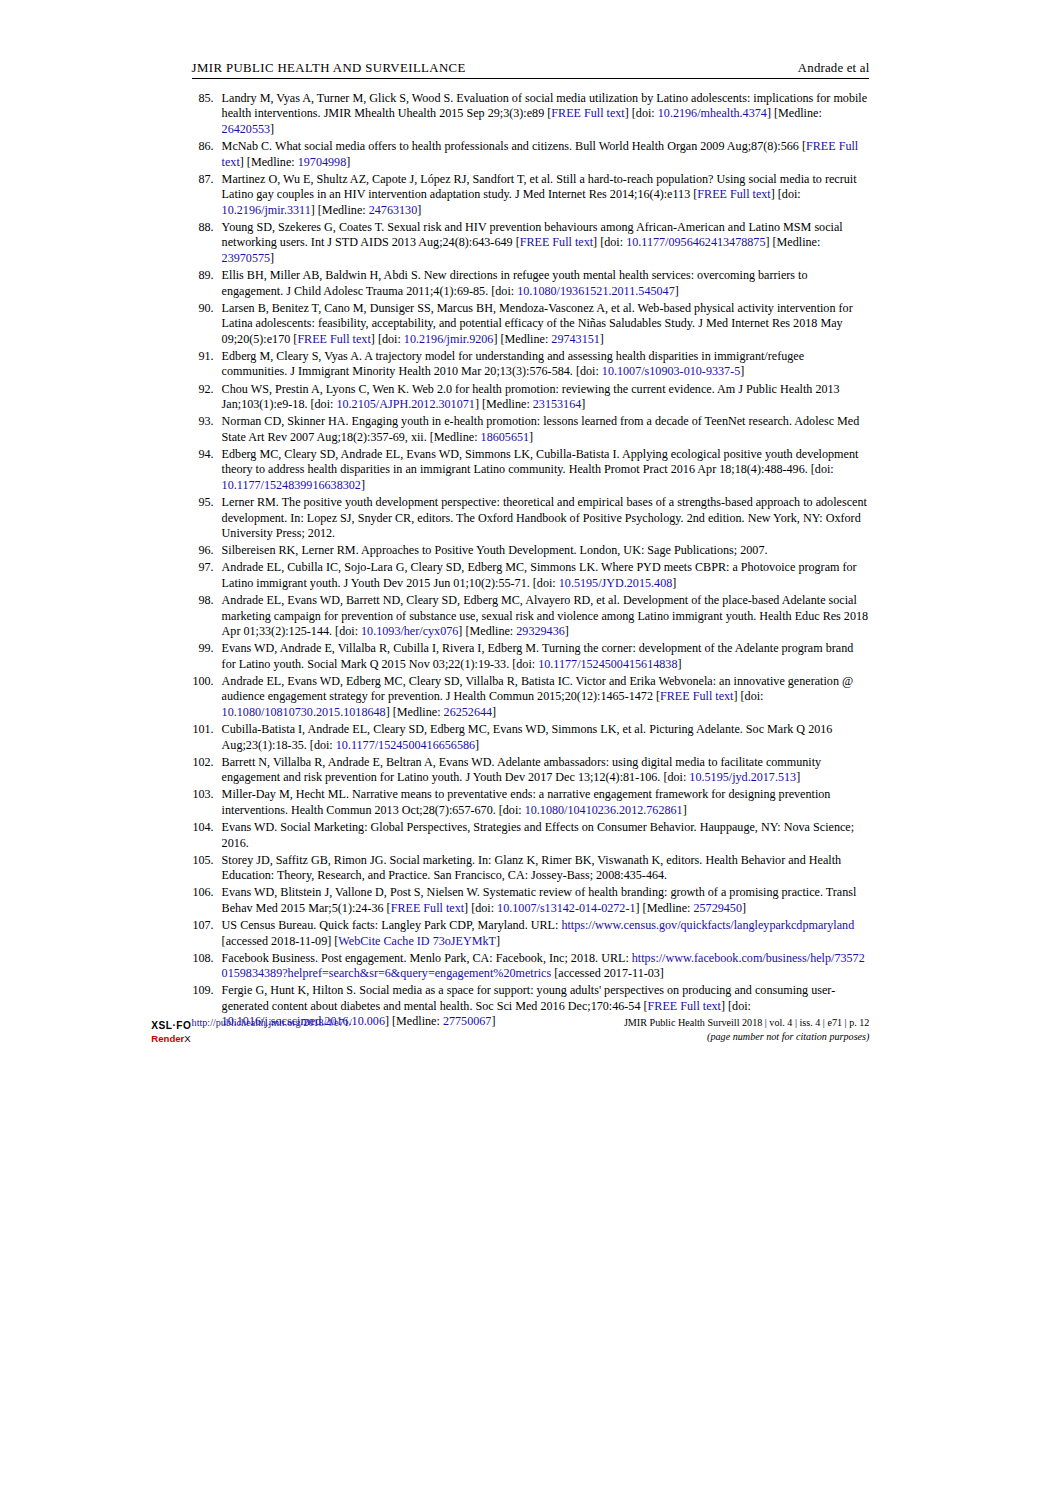JMIR PUBLIC HEALTH AND SURVEILLANCE
Andrade et al
85. Landry M, Vyas A, Turner M, Glick S, Wood S. Evaluation of social media utilization by Latino adolescents: implications for mobile health interventions. JMIR Mhealth Uhealth 2015 Sep 29;3(3):e89 [FREE Full text] [doi: 10.2196/mhealth.4374] [Medline: 26420553]
86. McNab C. What social media offers to health professionals and citizens. Bull World Health Organ 2009 Aug;87(8):566 [FREE Full text] [Medline: 19704998]
87. Martinez O, Wu E, Shultz AZ, Capote J, López RJ, Sandfort T, et al. Still a hard-to-reach population? Using social media to recruit Latino gay couples in an HIV intervention adaptation study. J Med Internet Res 2014;16(4):e113 [FREE Full text] [doi: 10.2196/jmir.3311] [Medline: 24763130]
88. Young SD, Szekeres G, Coates T. Sexual risk and HIV prevention behaviours among African-American and Latino MSM social networking users. Int J STD AIDS 2013 Aug;24(8):643-649 [FREE Full text] [doi: 10.1177/0956462413478875] [Medline: 23970575]
89. Ellis BH, Miller AB, Baldwin H, Abdi S. New directions in refugee youth mental health services: overcoming barriers to engagement. J Child Adolesc Trauma 2011;4(1):69-85. [doi: 10.1080/19361521.2011.545047]
90. Larsen B, Benitez T, Cano M, Dunsiger SS, Marcus BH, Mendoza-Vasconez A, et al. Web-based physical activity intervention for Latina adolescents: feasibility, acceptability, and potential efficacy of the Niñas Saludables Study. J Med Internet Res 2018 May 09;20(5):e170 [FREE Full text] [doi: 10.2196/jmir.9206] [Medline: 29743151]
91. Edberg M, Cleary S, Vyas A. A trajectory model for understanding and assessing health disparities in immigrant/refugee communities. J Immigrant Minority Health 2010 Mar 20;13(3):576-584. [doi: 10.1007/s10903-010-9337-5]
92. Chou WS, Prestin A, Lyons C, Wen K. Web 2.0 for health promotion: reviewing the current evidence. Am J Public Health 2013 Jan;103(1):e9-18. [doi: 10.2105/AJPH.2012.301071] [Medline: 23153164]
93. Norman CD, Skinner HA. Engaging youth in e-health promotion: lessons learned from a decade of TeenNet research. Adolesc Med State Art Rev 2007 Aug;18(2):357-69, xii. [Medline: 18605651]
94. Edberg MC, Cleary SD, Andrade EL, Evans WD, Simmons LK, Cubilla-Batista I. Applying ecological positive youth development theory to address health disparities in an immigrant Latino community. Health Promot Pract 2016 Apr 18;18(4):488-496. [doi: 10.1177/1524839916638302]
95. Lerner RM. The positive youth development perspective: theoretical and empirical bases of a strengths-based approach to adolescent development. In: Lopez SJ, Snyder CR, editors. The Oxford Handbook of Positive Psychology. 2nd edition. New York, NY: Oxford University Press; 2012.
96. Silbereisen RK, Lerner RM. Approaches to Positive Youth Development. London, UK: Sage Publications; 2007.
97. Andrade EL, Cubilla IC, Sojo-Lara G, Cleary SD, Edberg MC, Simmons LK. Where PYD meets CBPR: a Photovoice program for Latino immigrant youth. J Youth Dev 2015 Jun 01;10(2):55-71. [doi: 10.5195/JYD.2015.408]
98. Andrade EL, Evans WD, Barrett ND, Cleary SD, Edberg MC, Alvayero RD, et al. Development of the place-based Adelante social marketing campaign for prevention of substance use, sexual risk and violence among Latino immigrant youth. Health Educ Res 2018 Apr 01;33(2):125-144. [doi: 10.1093/her/cyx076] [Medline: 29329436]
99. Evans WD, Andrade E, Villalba R, Cubilla I, Rivera I, Edberg M. Turning the corner: development of the Adelante program brand for Latino youth. Social Mark Q 2015 Nov 03;22(1):19-33. [doi: 10.1177/1524500415614838]
100. Andrade EL, Evans WD, Edberg MC, Cleary SD, Villalba R, Batista IC. Victor and Erika Webvonela: an innovative generation @ audience engagement strategy for prevention. J Health Commun 2015;20(12):1465-1472 [FREE Full text] [doi: 10.1080/10810730.2015.1018648] [Medline: 26252644]
101. Cubilla-Batista I, Andrade EL, Cleary SD, Edberg MC, Evans WD, Simmons LK, et al. Picturing Adelante. Soc Mark Q 2016 Aug;23(1):18-35. [doi: 10.1177/1524500416656586]
102. Barrett N, Villalba R, Andrade E, Beltran A, Evans WD. Adelante ambassadors: using digital media to facilitate community engagement and risk prevention for Latino youth. J Youth Dev 2017 Dec 13;12(4):81-106. [doi: 10.5195/jyd.2017.513]
103. Miller-Day M, Hecht ML. Narrative means to preventative ends: a narrative engagement framework for designing prevention interventions. Health Commun 2013 Oct;28(7):657-670. [doi: 10.1080/10410236.2012.762861]
104. Evans WD. Social Marketing: Global Perspectives, Strategies and Effects on Consumer Behavior. Hauppauge, NY: Nova Science; 2016.
105. Storey JD, Saffitz GB, Rimon JG. Social marketing. In: Glanz K, Rimer BK, Viswanath K, editors. Health Behavior and Health Education: Theory, Research, and Practice. San Francisco, CA: Jossey-Bass; 2008:435-464.
106. Evans WD, Blitstein J, Vallone D, Post S, Nielsen W. Systematic review of health branding: growth of a promising practice. Transl Behav Med 2015 Mar;5(1):24-36 [FREE Full text] [doi: 10.1007/s13142-014-0272-1] [Medline: 25729450]
107. US Census Bureau. Quick facts: Langley Park CDP, Maryland. URL: https://www.census.gov/quickfacts/langleyparkcdpmaryland [accessed 2018-11-09] [WebCite Cache ID 73oJEYMkT]
108. Facebook Business. Post engagement. Menlo Park, CA: Facebook, Inc; 2018. URL: https://www.facebook.com/business/help/735720159834389?helpref=search&sr=6&query=engagement%20metrics [accessed 2017-11-03]
109. Fergie G, Hunt K, Hilton S. Social media as a space for support: young adults' perspectives on producing and consuming user-generated content about diabetes and mental health. Soc Sci Med 2016 Dec;170:46-54 [FREE Full text] [doi: 10.1016/j.socscimed.2016.10.006] [Medline: 27750067]
XSL·FO
Render X
http://publichealth.jmir.org/2018/4/e71/
JMIR Public Health Surveill 2018 | vol. 4 | iss. 4 | e71 | p. 12
(page number not for citation purposes)